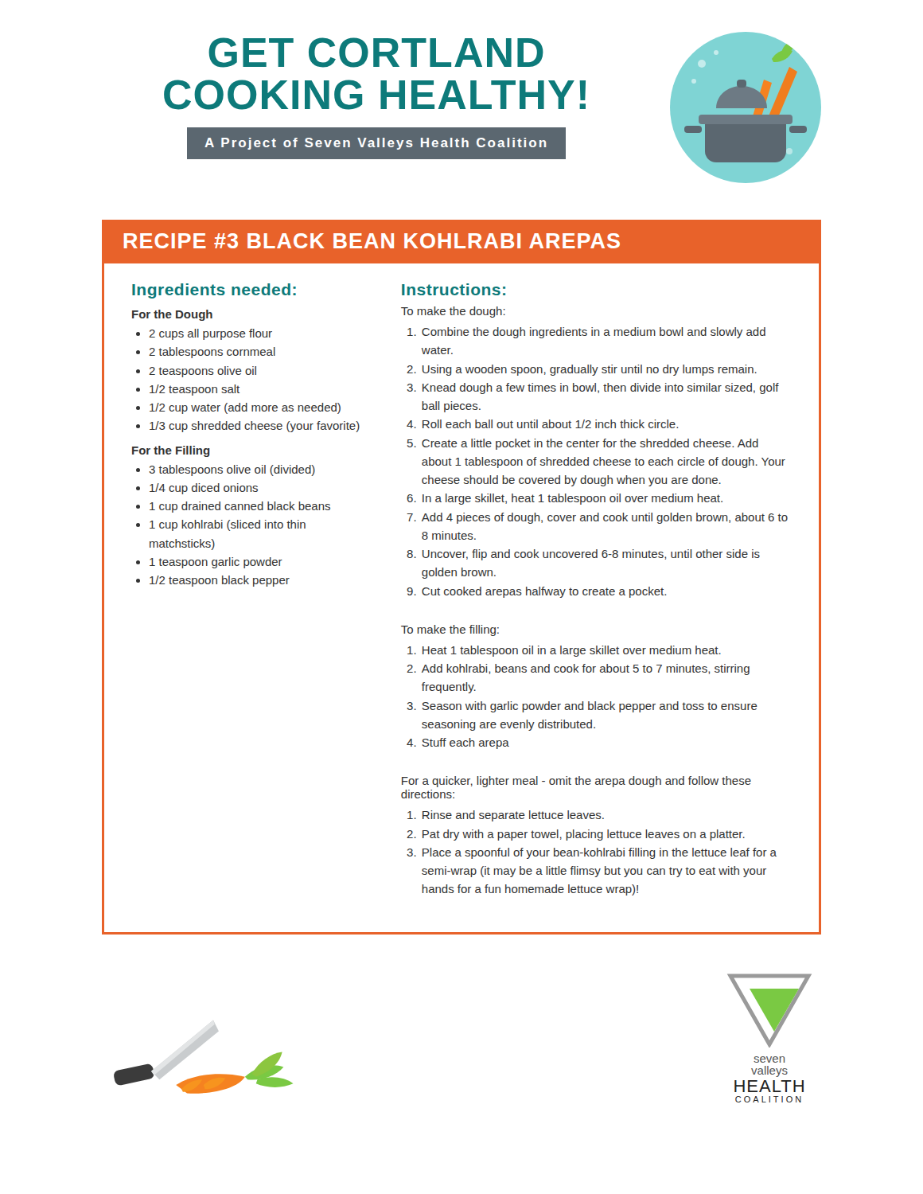Get Cortland
Cooking Healthy!
A Project of Seven Valleys Health Coalition
Recipe #3 Black Bean Kohlrabi Arepas
Ingredients needed:
For the Dough
2 cups all purpose flour
2 tablespoons cornmeal
2 teaspoons olive oil
1/2 teaspoon salt
1/2 cup water (add more as needed)
1/3 cup shredded cheese (your favorite)
For the Filling
3 tablespoons olive oil (divided)
1/4 cup diced onions
1 cup drained canned black beans
1 cup kohlrabi (sliced into thin matchsticks)
1 teaspoon garlic powder
1/2 teaspoon black pepper
Instructions:
To make the dough:
Combine the dough ingredients in a medium bowl and slowly add water.
Using a wooden spoon, gradually stir until no dry lumps remain.
Knead dough a few times in bowl, then divide into similar sized, golf ball pieces.
Roll each ball out until about 1/2 inch thick circle.
Create a little pocket in the center for the shredded cheese. Add about 1 tablespoon of shredded cheese to each circle of dough. Your cheese should be covered by dough when you are done.
In a large skillet, heat 1 tablespoon oil over medium heat.
Add 4 pieces of dough, cover and cook until golden brown, about 6 to 8 minutes.
Uncover, flip and cook uncovered 6-8 minutes, until other side is golden brown.
Cut cooked arepas halfway to create a pocket.
To make the filling:
Heat 1 tablespoon oil in a large skillet over medium heat.
Add kohlrabi, beans and cook for about 5 to 7 minutes, stirring frequently.
Season with garlic powder and black pepper and toss to ensure seasoning are evenly distributed.
Stuff each arepa
For a quicker, lighter meal - omit the arepa dough and follow these directions:
Rinse and separate lettuce leaves.
Pat dry with a paper towel, placing lettuce leaves on a platter.
Place a spoonful of your bean-kohlrabi filling in the lettuce leaf for a semi-wrap (it may be a little flimsy but you can try to eat with your hands for a fun homemade lettuce wrap)!
seven
valleys
HEALTH
COALITION